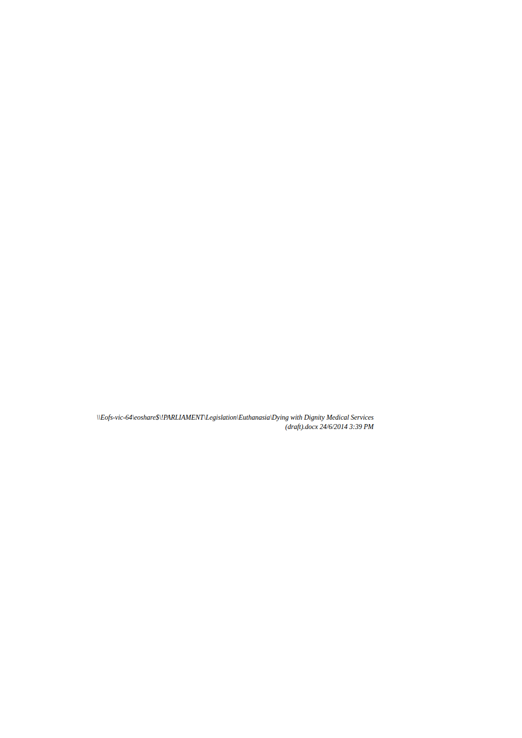\\Eofs-vic-64\eoshare$\!PARLIAMENT\Legislation\Euthanasia\Dying with Dignity Medical Services (draft).docx 24/6/2014 3:39 PM